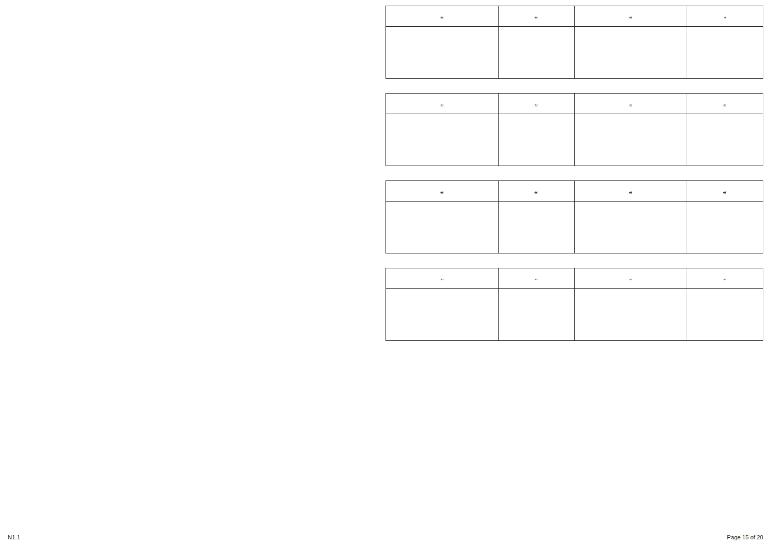| ﯿ | ﯾﯿ | ﯾﯿ | ﯾﯿ |
| ﯾﯿ | ﯾﯿ | ﯾﯿ | ﯾﯿ |
| ﯾﯿ | ﯾﯿ | ﯾﯿ | ﯾﯿ |
| ﯾﯿ | ﯾﯿ | ﯾﯿ | ﯾﯿ |
Page 15 of 20 N1.1